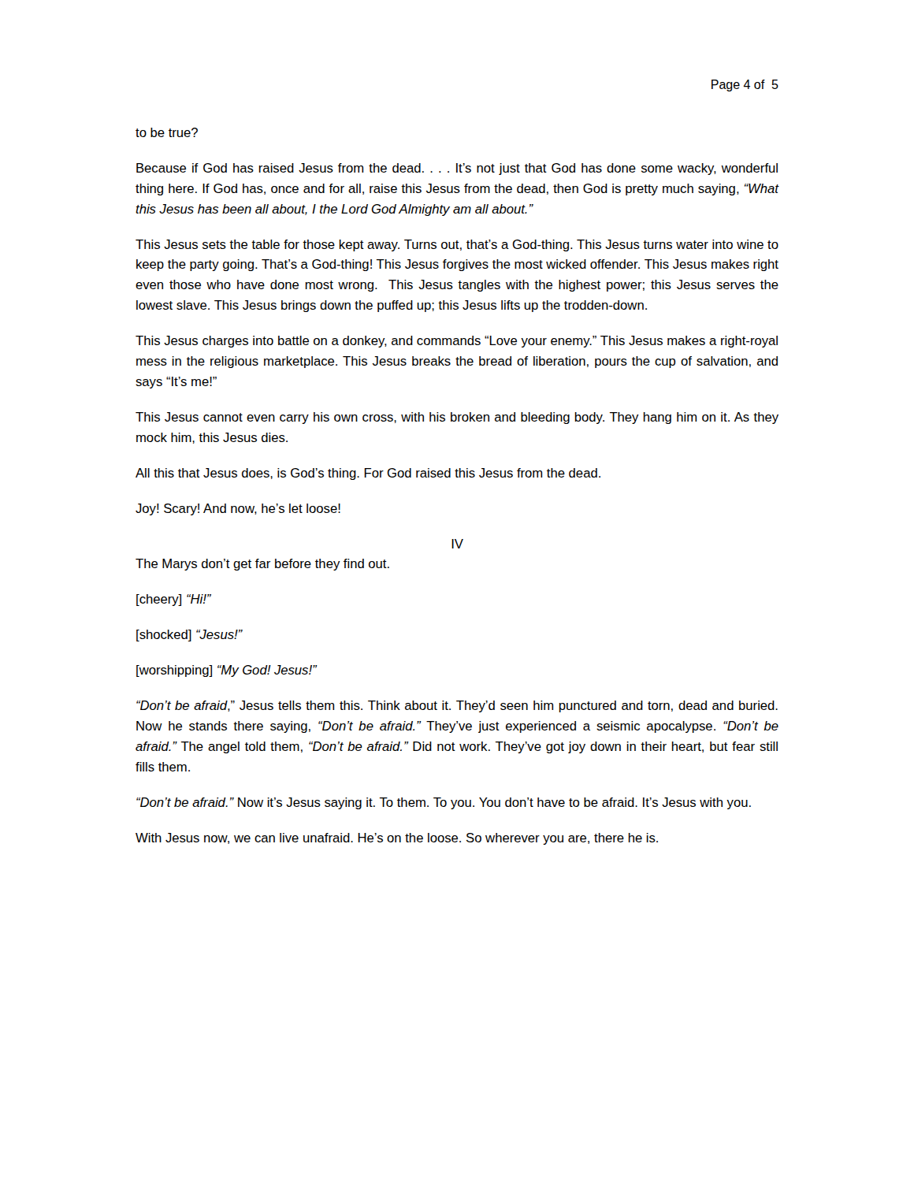Page 4 of 5
to be true?
Because if God has raised Jesus from the dead. . . . It’s not just that God has done some wacky, wonderful thing here. If God has, once and for all, raise this Jesus from the dead, then God is pretty much saying, “What this Jesus has been all about, I the Lord God Almighty am all about.”
This Jesus sets the table for those kept away. Turns out, that’s a God-thing. This Jesus turns water into wine to keep the party going. That’s a God-thing! This Jesus forgives the most wicked offender. This Jesus makes right even those who have done most wrong. This Jesus tangles with the highest power; this Jesus serves the lowest slave. This Jesus brings down the puffed up; this Jesus lifts up the trodden-down.
This Jesus charges into battle on a donkey, and commands “Love your enemy.” This Jesus makes a right-royal mess in the religious marketplace. This Jesus breaks the bread of liberation, pours the cup of salvation, and says “It’s me!”
This Jesus cannot even carry his own cross, with his broken and bleeding body. They hang him on it. As they mock him, this Jesus dies.
All this that Jesus does, is God’s thing. For God raised this Jesus from the dead.
Joy! Scary! And now, he’s let loose!
IV
The Marys don’t get far before they find out.
[cheery] “Hi!”
[shocked] “Jesus!”
[worshipping] “My God! Jesus!”
“Don’t be afraid,” Jesus tells them this. Think about it. They’d seen him punctured and torn, dead and buried. Now he stands there saying, “Don’t be afraid.” They’ve just experienced a seismic apocalypse. “Don’t be afraid.” The angel told them, “Don’t be afraid.” Did not work. They’ve got joy down in their heart, but fear still fills them.
“Don’t be afraid.” Now it’s Jesus saying it. To them. To you. You don’t have to be afraid. It’s Jesus with you.
With Jesus now, we can live unafraid. He’s on the loose. So wherever you are, there he is.